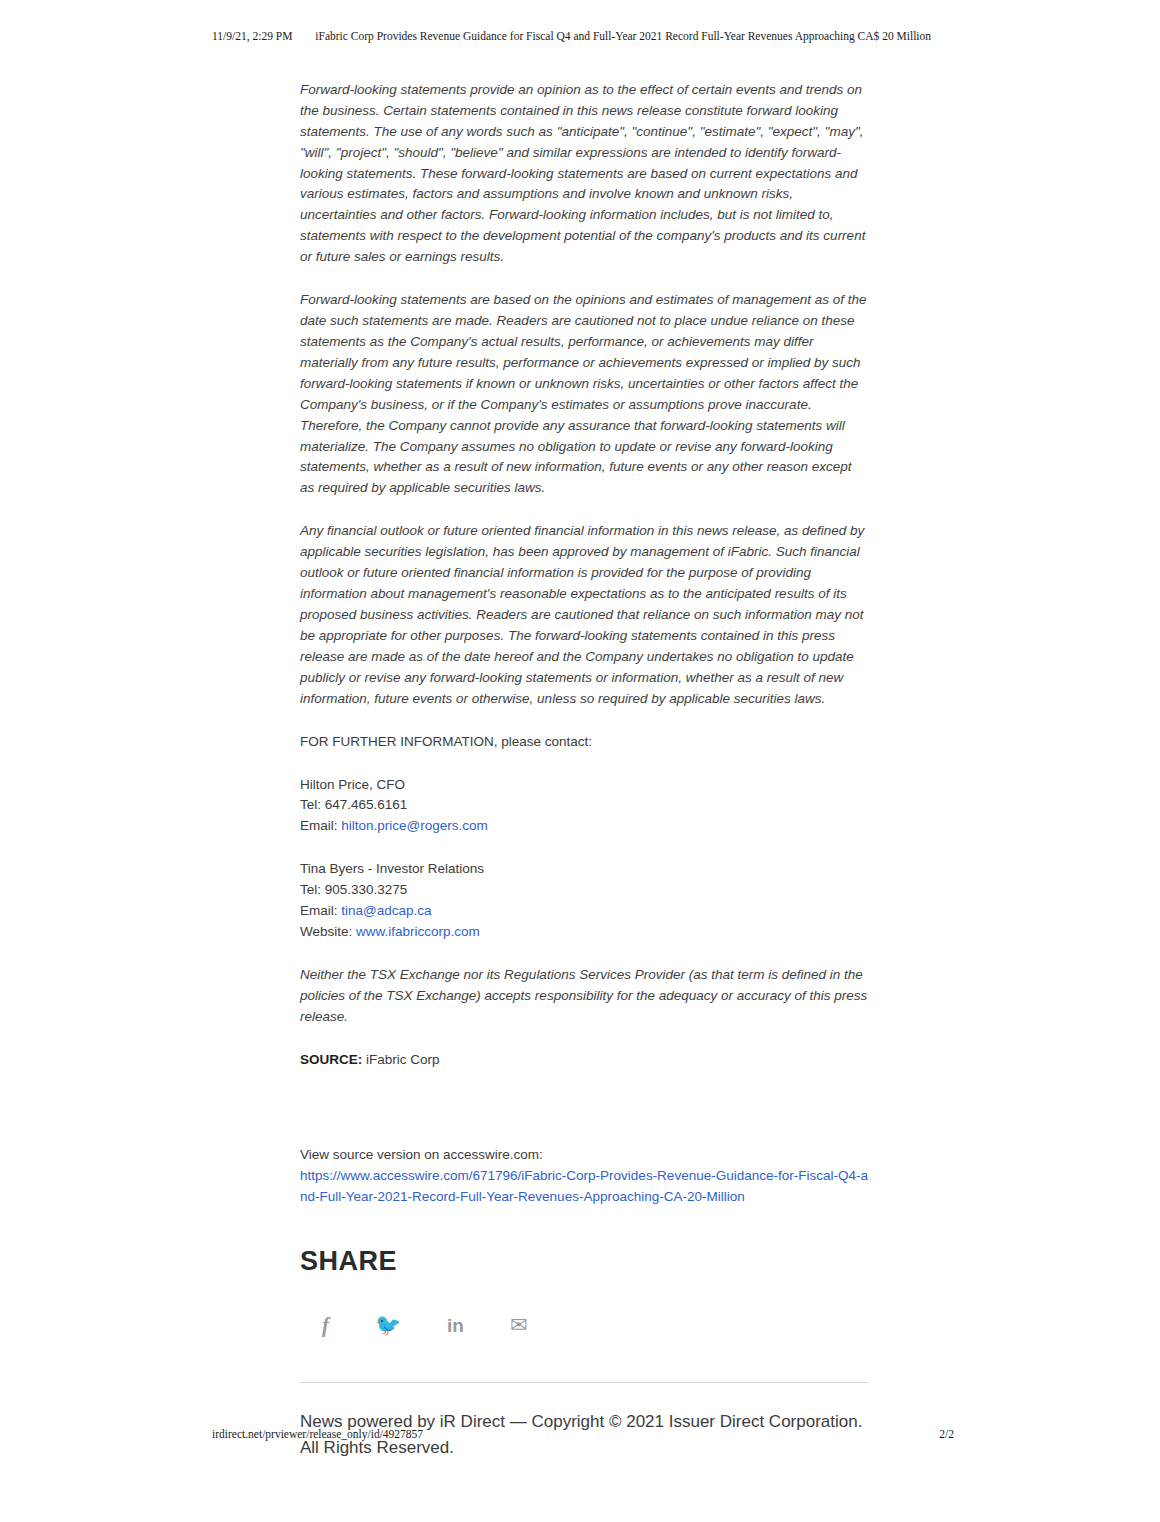11/9/21, 2:29 PM
iFabric Corp Provides Revenue Guidance for Fiscal Q4 and Full-Year 2021 Record Full-Year Revenues Approaching CA$ 20 Million
Forward-looking statements provide an opinion as to the effect of certain events and trends on the business. Certain statements contained in this news release constitute forward looking statements. The use of any words such as "anticipate", "continue", "estimate", "expect", "may", "will", "project", "should", "believe" and similar expressions are intended to identify forward-looking statements. These forward-looking statements are based on current expectations and various estimates, factors and assumptions and involve known and unknown risks, uncertainties and other factors. Forward-looking information includes, but is not limited to, statements with respect to the development potential of the company's products and its current or future sales or earnings results.
Forward-looking statements are based on the opinions and estimates of management as of the date such statements are made. Readers are cautioned not to place undue reliance on these statements as the Company's actual results, performance, or achievements may differ materially from any future results, performance or achievements expressed or implied by such forward-looking statements if known or unknown risks, uncertainties or other factors affect the Company's business, or if the Company's estimates or assumptions prove inaccurate. Therefore, the Company cannot provide any assurance that forward-looking statements will materialize. The Company assumes no obligation to update or revise any forward-looking statements, whether as a result of new information, future events or any other reason except as required by applicable securities laws.
Any financial outlook or future oriented financial information in this news release, as defined by applicable securities legislation, has been approved by management of iFabric. Such financial outlook or future oriented financial information is provided for the purpose of providing information about management's reasonable expectations as to the anticipated results of its proposed business activities. Readers are cautioned that reliance on such information may not be appropriate for other purposes. The forward-looking statements contained in this press release are made as of the date hereof and the Company undertakes no obligation to update publicly or revise any forward-looking statements or information, whether as a result of new information, future events or otherwise, unless so required by applicable securities laws.
FOR FURTHER INFORMATION, please contact:
Hilton Price, CFO
Tel: 647.465.6161
Email: hilton.price@rogers.com
Tina Byers - Investor Relations
Tel: 905.330.3275
Email: tina@adcap.ca
Website: www.ifabriccorp.com
Neither the TSX Exchange nor its Regulations Services Provider (as that term is defined in the policies of the TSX Exchange) accepts responsibility for the adequacy or accuracy of this press release.
SOURCE: iFabric Corp
View source version on accesswire.com:
https://www.accesswire.com/671796/iFabric-Corp-Provides-Revenue-Guidance-for-Fiscal-Q4-and-Full-Year-2021-Record-Full-Year-Revenues-Approaching-CA-20-Million
SHARE
f 🐦 in ✉
News powered by iR Direct — Copyright © 2021 Issuer Direct Corporation. All Rights Reserved.
irdirect.net/prviewer/release_only/id/4927857
2/2